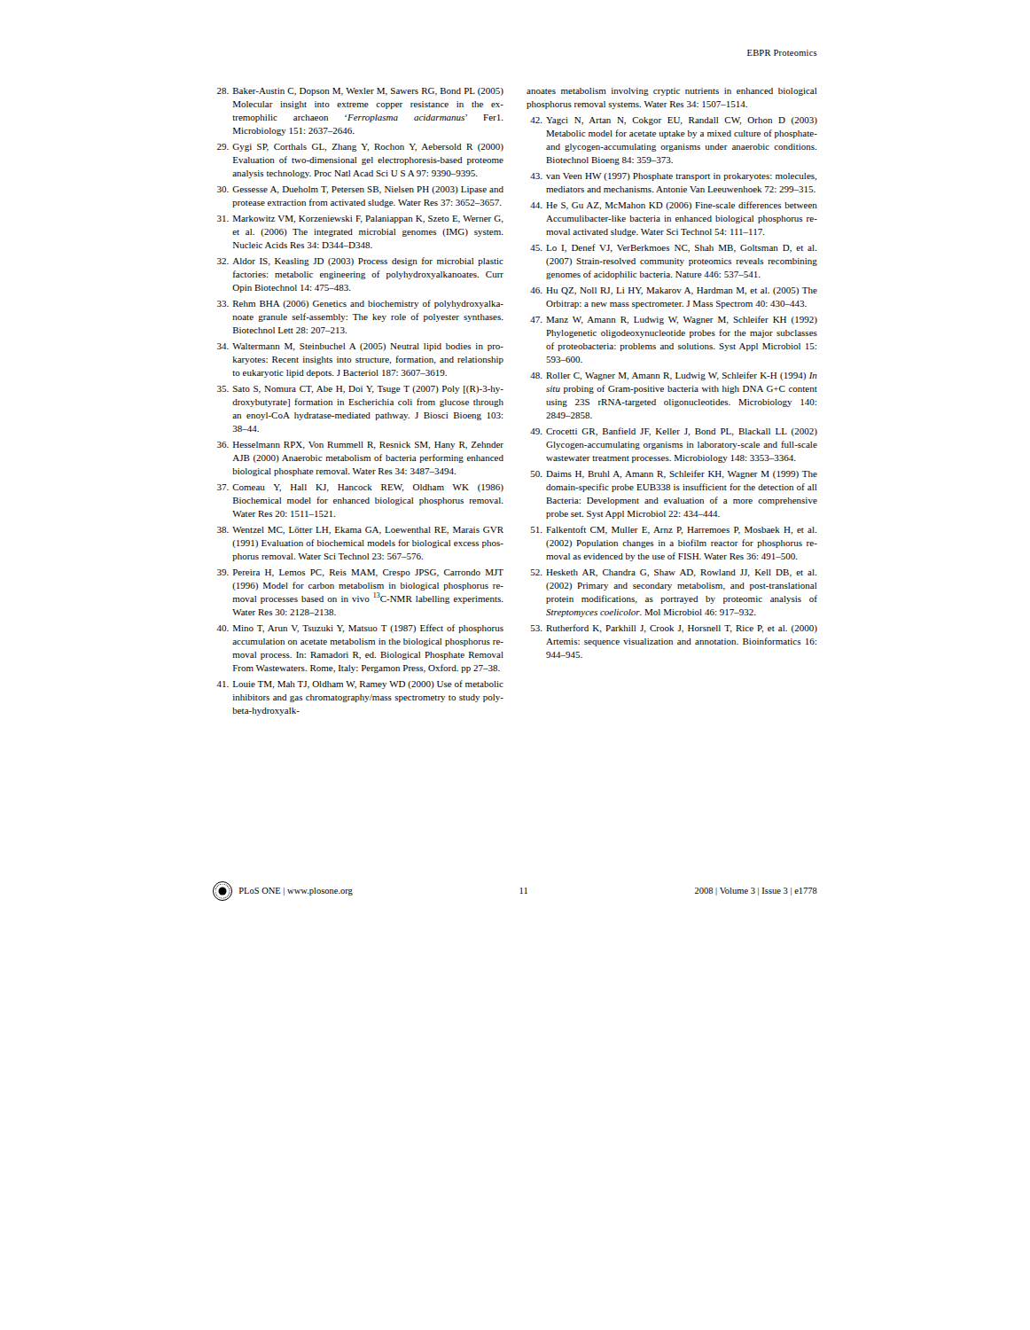EBPR Proteomics
28. Baker-Austin C, Dopson M, Wexler M, Sawers RG, Bond PL (2005) Molecular insight into extreme copper resistance in the extremophilic archaeon ‘Ferroplasma acidarmanus’ Fer1. Microbiology 151: 2637–2646.
29. Gygi SP, Corthals GL, Zhang Y, Rochon Y, Aebersold R (2000) Evaluation of two-dimensional gel electrophoresis-based proteome analysis technology. Proc Natl Acad Sci U S A 97: 9390–9395.
30. Gessesse A, Dueholm T, Petersen SB, Nielsen PH (2003) Lipase and protease extraction from activated sludge. Water Res 37: 3652–3657.
31. Markowitz VM, Korzeniewski F, Palaniappan K, Szeto E, Werner G, et al. (2006) The integrated microbial genomes (IMG) system. Nucleic Acids Res 34: D344–D348.
32. Aldor IS, Keasling JD (2003) Process design for microbial plastic factories: metabolic engineering of polyhydroxyalkanoates. Curr Opin Biotechnol 14: 475–483.
33. Rehm BHA (2006) Genetics and biochemistry of polyhydroxyalkanoate granule self-assembly: The key role of polyester synthases. Biotechnol Lett 28: 207–213.
34. Waltermann M, Steinbuchel A (2005) Neutral lipid bodies in prokaryotes: Recent insights into structure, formation, and relationship to eukaryotic lipid depots. J Bacteriol 187: 3607–3619.
35. Sato S, Nomura CT, Abe H, Doi Y, Tsuge T (2007) Poly [(R)-3-hydroxybutyrate] formation in Escherichia coli from glucose through an enoyl-CoA hydratase-mediated pathway. J Biosci Bioeng 103: 38–44.
36. Hesselmann RPX, Von Rummell R, Resnick SM, Hany R, Zehnder AJB (2000) Anaerobic metabolism of bacteria performing enhanced biological phosphate removal. Water Res 34: 3487–3494.
37. Comeau Y, Hall KJ, Hancock REW, Oldham WK (1986) Biochemical model for enhanced biological phosphorus removal. Water Res 20: 1511–1521.
38. Wentzel MC, Lötter LH, Ekama GA, Loewenthal RE, Marais GVR (1991) Evaluation of biochemical models for biological excess phosphorus removal. Water Sci Technol 23: 567–576.
39. Pereira H, Lemos PC, Reis MAM, Crespo JPSG, Carrondo MJT (1996) Model for carbon metabolism in biological phosphorus removal processes based on in vivo 13C-NMR labelling experiments. Water Res 30: 2128–2138.
40. Mino T, Arun V, Tsuzuki Y, Matsuo T (1987) Effect of phosphorus accumulation on acetate metabolism in the biological phosphorus removal process. In: Ramadori R, ed. Biological Phosphate Removal From Wastewaters. Rome, Italy: Pergamon Press, Oxford. pp 27–38.
41. Louie TM, Mah TJ, Oldham W, Ramey WD (2000) Use of metabolic inhibitors and gas chromatography/mass spectrometry to study poly-beta-hydroxyalk-
anoates metabolism involving cryptic nutrients in enhanced biological phosphorus removal systems. Water Res 34: 1507–1514.
42. Yagci N, Artan N, Cokgor EU, Randall CW, Orhon D (2003) Metabolic model for acetate uptake by a mixed culture of phosphate- and glycogen-accumulating organisms under anaerobic conditions. Biotechnol Bioeng 84: 359–373.
43. van Veen HW (1997) Phosphate transport in prokaryotes: molecules, mediators and mechanisms. Antonie Van Leeuwenhoek 72: 299–315.
44. He S, Gu AZ, McMahon KD (2006) Fine-scale differences between Accumulibacter-like bacteria in enhanced biological phosphorus removal activated sludge. Water Sci Technol 54: 111–117.
45. Lo I, Denef VJ, VerBerkmoes NC, Shah MB, Goltsman D, et al. (2007) Strain-resolved community proteomics reveals recombining genomes of acidophilic bacteria. Nature 446: 537–541.
46. Hu QZ, Noll RJ, Li HY, Makarov A, Hardman M, et al. (2005) The Orbitrap: a new mass spectrometer. J Mass Spectrom 40: 430–443.
47. Manz W, Amann R, Ludwig W, Wagner M, Schleifer KH (1992) Phylogenetic oligodeoxynucleotide probes for the major subclasses of proteobacteria: problems and solutions. Syst Appl Microbiol 15: 593–600.
48. Roller C, Wagner M, Amann R, Ludwig W, Schleifer K-H (1994) In situ probing of Gram-positive bacteria with high DNA G+C content using 23S rRNA-targeted oligonucleotides. Microbiology 140: 2849–2858.
49. Crocetti GR, Banfield JF, Keller J, Bond PL, Blackall LL (2002) Glycogen-accumulating organisms in laboratory-scale and full-scale wastewater treatment processes. Microbiology 148: 3353–3364.
50. Daims H, Bruhl A, Amann R, Schleifer KH, Wagner M (1999) The domain-specific probe EUB338 is insufficient for the detection of all Bacteria: Development and evaluation of a more comprehensive probe set. Syst Appl Microbiol 22: 434–444.
51. Falkentoft CM, Muller E, Arnz P, Harremoes P, Mosbaek H, et al. (2002) Population changes in a biofilm reactor for phosphorus removal as evidenced by the use of FISH. Water Res 36: 491–500.
52. Hesketh AR, Chandra G, Shaw AD, Rowland JJ, Kell DB, et al. (2002) Primary and secondary metabolism, and post-translational protein modifications, as portrayed by proteomic analysis of Streptomyces coelicolor. Mol Microbiol 46: 917–932.
53. Rutherford K, Parkhill J, Crook J, Horsnell T, Rice P, et al. (2000) Artemis: sequence visualization and annotation. Bioinformatics 16: 944–945.
PLoS ONE | www.plosone.org
11
2008 | Volume 3 | Issue 3 | e1778